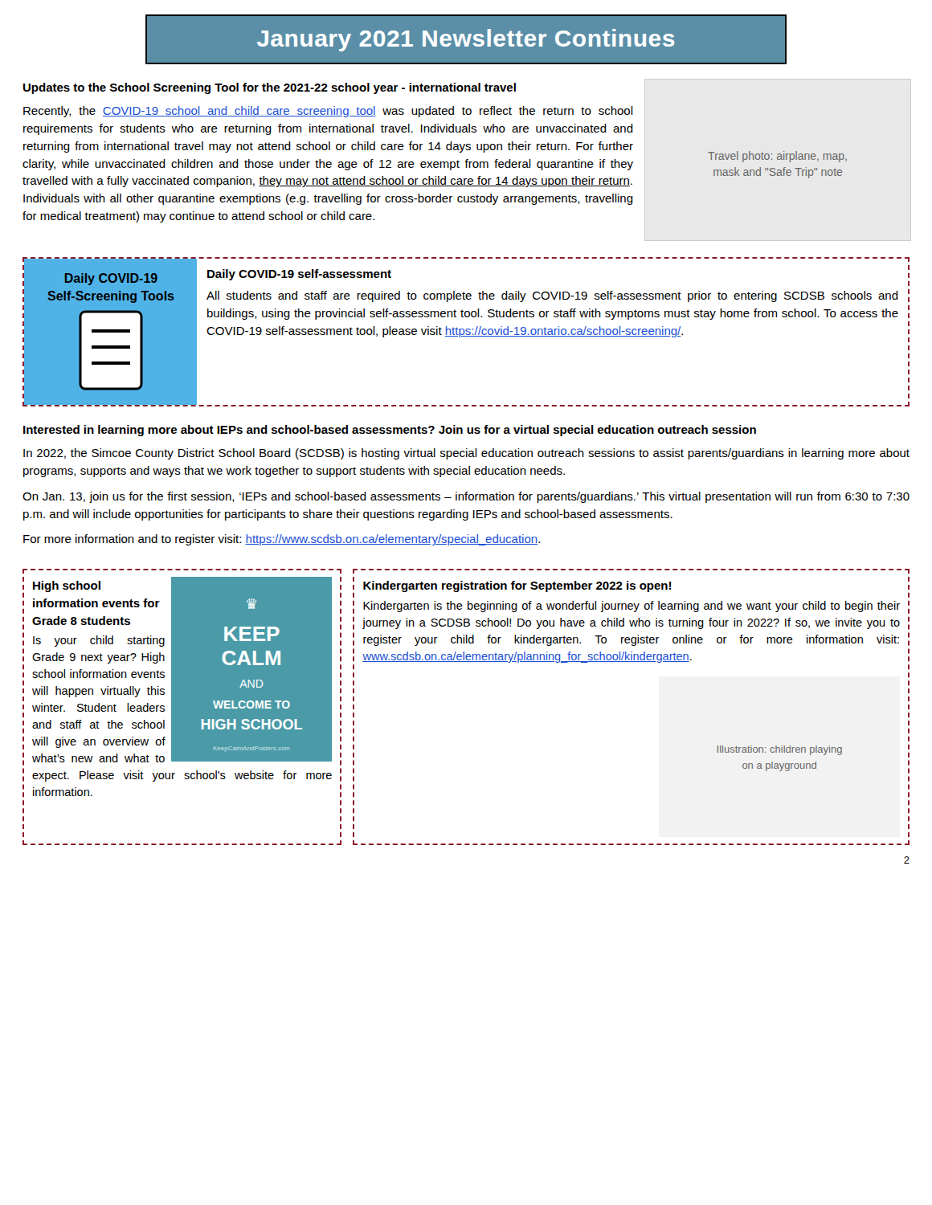January 2021 Newsletter Continues
Updates to the School Screening Tool for the 2021-22 school year - international travel
Recently, the COVID-19 school and child care screening tool was updated to reflect the return to school requirements for students who are returning from international travel. Individuals who are unvaccinated and returning from international travel may not attend school or child care for 14 days upon their return. For further clarity, while unvaccinated children and those under the age of 12 are exempt from federal quarantine if they travelled with a fully vaccinated companion, they may not attend school or child care for 14 days upon their return. Individuals with all other quarantine exemptions (e.g. travelling for cross-border custody arrangements, travelling for medical treatment) may continue to attend school or child care.
Daily COVID-19 self-assessment
All students and staff are required to complete the daily COVID-19 self-assessment prior to entering SCDSB schools and buildings, using the provincial self-assessment tool. Students or staff with symptoms must stay home from school. To access the COVID-19 self-assessment tool, please visit https://covid-19.ontario.ca/school-screening/.
Interested in learning more about IEPs and school-based assessments? Join us for a virtual special education outreach session
In 2022, the Simcoe County District School Board (SCDSB) is hosting virtual special education outreach sessions to assist parents/guardians in learning more about programs, supports and ways that we work together to support students with special education needs.
On Jan. 13, join us for the first session, ‘IEPs and school-based assessments – information for parents/guardians.’ This virtual presentation will run from 6:30 to 7:30 p.m. and will include opportunities for participants to share their questions regarding IEPs and school-based assessments.
For more information and to register visit: https://www.scdsb.on.ca/elementary/special_education.
High school information events for Grade 8 students
Is your child starting Grade 9 next year? High school information events will happen virtually this winter. Student leaders and staff at the school will give an overview of what’s new and what to expect. Please visit your school's website for more information.
Kindergarten registration for September 2022 is open!
Kindergarten is the beginning of a wonderful journey of learning and we want your child to begin their journey in a SCDSB school! Do you have a child who is turning four in 2022? If so, we invite you to register your child for kindergarten. To register online or for more information visit: www.scdsb.on.ca/elementary/planning_for_school/kindergarten.
2